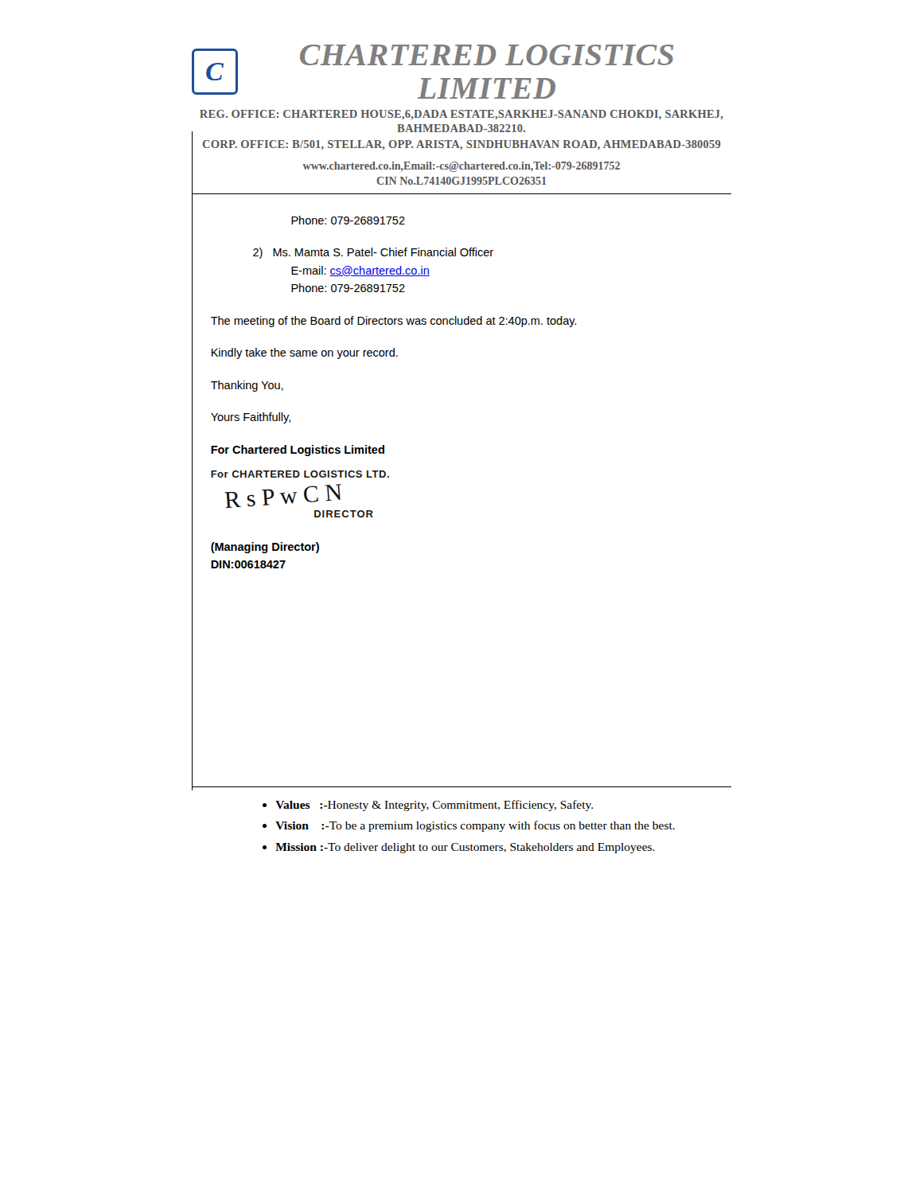CHARTERED LOGISTICS LIMITED
REG. OFFICE: CHARTERED HOUSE,6,DADA ESTATE,SARKHEJ-SANAND CHOKDI, SARKHEJ,
BAHMEDABAD-382210.
CORP. OFFICE: B/501, STELLAR, OPP. ARISTA, SINDHUBHAVAN ROAD, AHMEDABAD-380059
www.chartered.co.in,Email:-cs@chartered.co.in,Tel:-079-26891752
CIN No.L74140GJ1995PLCO26351
Phone: 079-26891752
2) Ms. Mamta S. Patel- Chief Financial Officer
E-mail: cs@chartered.co.in
Phone: 079-26891752
The meeting of the Board of Directors was concluded at 2:40p.m. today.
Kindly take the same on your record.
Thanking You,
Yours Faithfully,
For Chartered Logistics Limited
For CHARTERED LOGISTICS LTD.
DIRECTOR
R s P w C N
(Managing Director)
DIN:00618427
Values :-Honesty & Integrity, Commitment, Efficiency, Safety.
Vision :-To be a premium logistics company with focus on better than the best.
Mission :-To deliver delight to our Customers, Stakeholders and Employees.